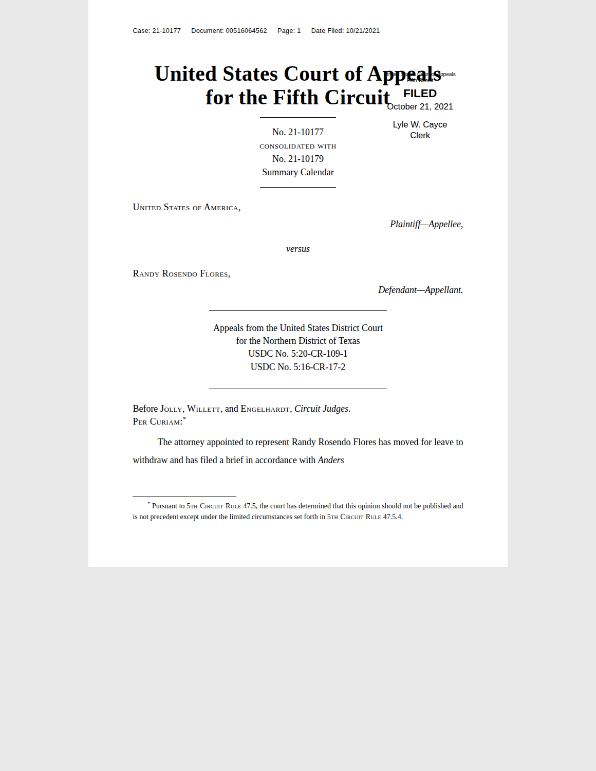Case: 21-10177 Document: 00516064562 Page: 1 Date Filed: 10/21/2021
United States Court of Appeals
Fifth Circuit
FILED
October 21, 2021
Lyle W. Cayce
Clerk
United States Court of Appeals
for the Fifth Circuit
No. 21-10177
consolidated with
No. 21-10179
Summary Calendar
United States of America,
Plaintiff—Appellee,
versus
Randy Rosendo Flores,
Defendant—Appellant.
Appeals from the United States District Court
for the Northern District of Texas
USDC No. 5:20-CR-109-1
USDC No. 5:16-CR-17-2
Before Jolly, Willett, and Engelhardt, Circuit Judges.
Per Curiam:*
The attorney appointed to represent Randy Rosendo Flores has moved for leave to withdraw and has filed a brief in accordance with Anders
* Pursuant to 5th Circuit Rule 47.5, the court has determined that this opinion should not be published and is not precedent except under the limited circumstances set forth in 5th Circuit Rule 47.5.4.